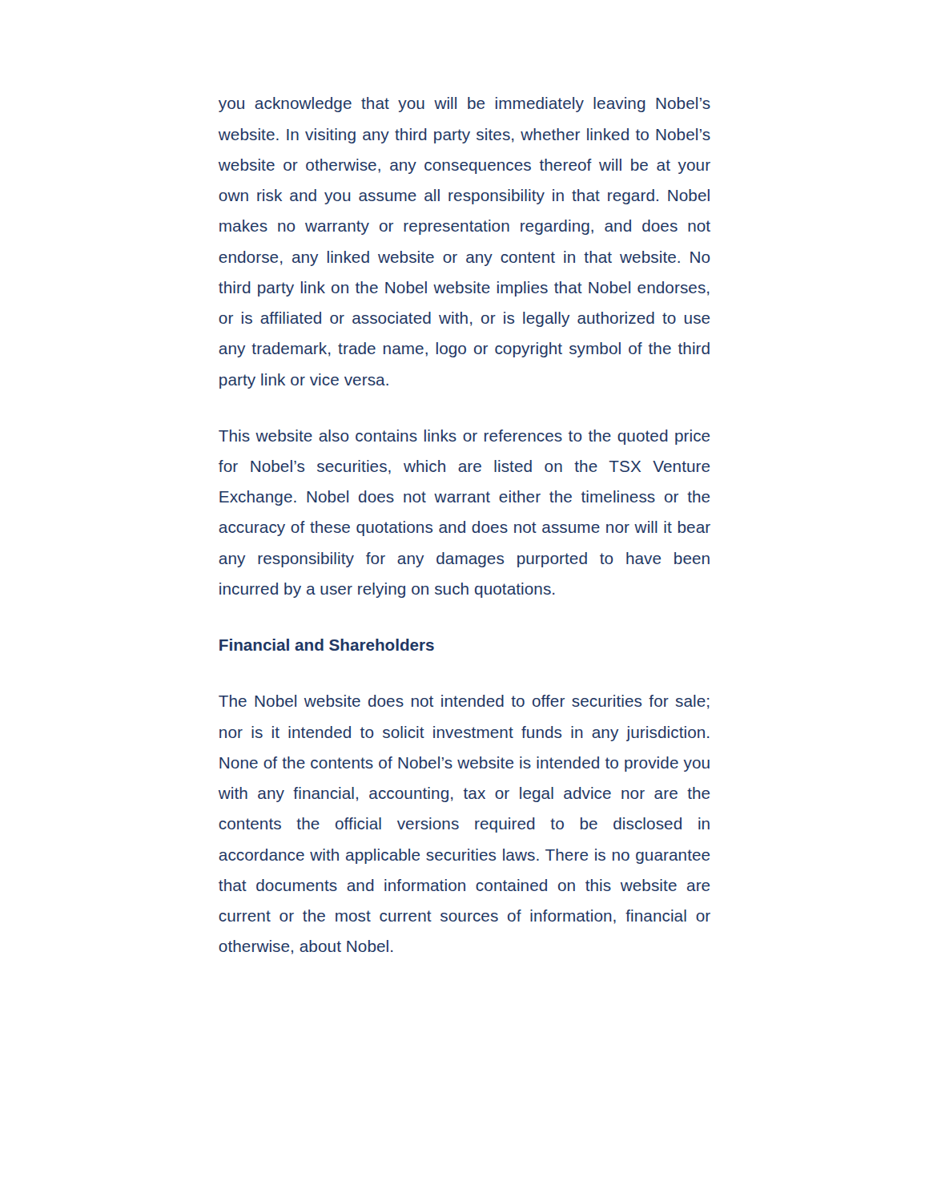you acknowledge that you will be immediately leaving Nobel’s website. In visiting any third party sites, whether linked to Nobel’s website or otherwise, any consequences thereof will be at your own risk and you assume all responsibility in that regard. Nobel makes no warranty or representation regarding, and does not endorse, any linked website or any content in that website. No third party link on the Nobel website implies that Nobel endorses, or is affiliated or associated with, or is legally authorized to use any trademark, trade name, logo or copyright symbol of the third party link or vice versa.
This website also contains links or references to the quoted price for Nobel’s securities, which are listed on the TSX Venture Exchange. Nobel does not warrant either the timeliness or the accuracy of these quotations and does not assume nor will it bear any responsibility for any damages purported to have been incurred by a user relying on such quotations.
Financial and Shareholders
The Nobel website does not intended to offer securities for sale; nor is it intended to solicit investment funds in any jurisdiction. None of the contents of Nobel’s website is intended to provide you with any financial, accounting, tax or legal advice nor are the contents the official versions required to be disclosed in accordance with applicable securities laws. There is no guarantee that documents and information contained on this website are current or the most current sources of information, financial or otherwise, about Nobel.